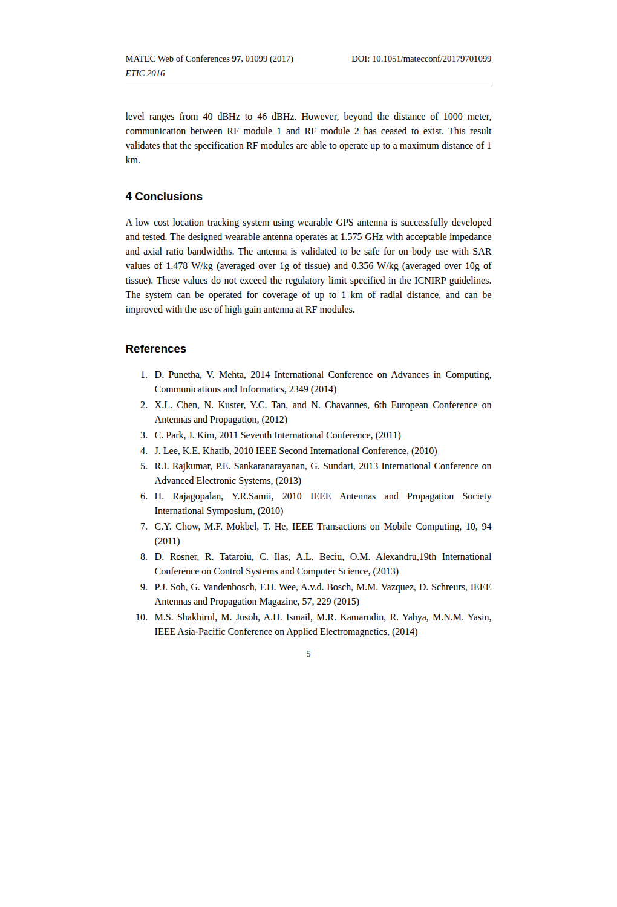MATEC Web of Conferences 97, 01099 (2017)
ETIC 2016
DOI: 10.1051/matecconf/20179701099
level ranges from 40 dBHz to 46 dBHz. However, beyond the distance of 1000 meter, communication between RF module 1 and RF module 2 has ceased to exist. This result validates that the specification RF modules are able to operate up to a maximum distance of 1 km.
4 Conclusions
A low cost location tracking system using wearable GPS antenna is successfully developed and tested. The designed wearable antenna operates at 1.575 GHz with acceptable impedance and axial ratio bandwidths. The antenna is validated to be safe for on body use with SAR values of 1.478 W/kg (averaged over 1g of tissue) and 0.356 W/kg (averaged over 10g of tissue). These values do not exceed the regulatory limit specified in the ICNIRP guidelines. The system can be operated for coverage of up to 1 km of radial distance, and can be improved with the use of high gain antenna at RF modules.
References
D. Punetha, V. Mehta, 2014 International Conference on Advances in Computing, Communications and Informatics, 2349 (2014)
X.L. Chen, N. Kuster, Y.C. Tan, and N. Chavannes, 6th European Conference on Antennas and Propagation, (2012)
C. Park, J. Kim, 2011 Seventh International Conference, (2011)
J. Lee, K.E. Khatib, 2010 IEEE Second International Conference, (2010)
R.I. Rajkumar, P.E. Sankaranarayanan, G. Sundari, 2013 International Conference on Advanced Electronic Systems, (2013)
H. Rajagopalan, Y.R.Samii, 2010 IEEE Antennas and Propagation Society International Symposium, (2010)
C.Y. Chow, M.F. Mokbel, T. He, IEEE Transactions on Mobile Computing, 10, 94 (2011)
D. Rosner, R. Tataroiu, C. Ilas, A.L. Beciu, O.M. Alexandru,19th International Conference on Control Systems and Computer Science, (2013)
P.J. Soh, G. Vandenbosch, F.H. Wee, A.v.d. Bosch, M.M. Vazquez, D. Schreurs, IEEE Antennas and Propagation Magazine, 57, 229 (2015)
M.S. Shakhirul, M. Jusoh, A.H. Ismail, M.R. Kamarudin, R. Yahya, M.N.M. Yasin, IEEE Asia-Pacific Conference on Applied Electromagnetics, (2014)
5